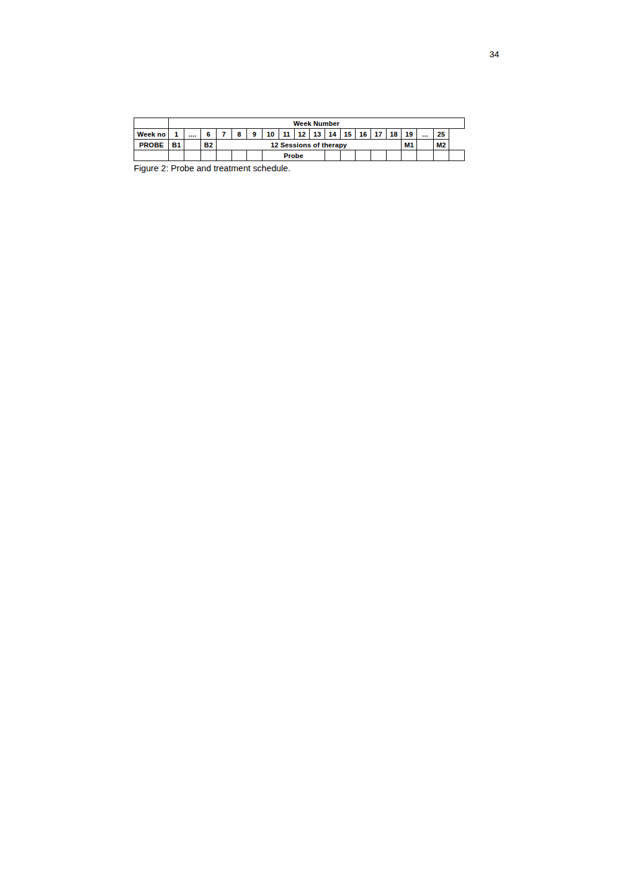34
| | Week Number |
| Week no | 1 | .... | 6 | 7 | 8 | 9 | 10 | 11 | 12 | 13 | 14 | 15 | 16 | 17 | 18 | 19 | ... | 25 | |
| PROBE | B1 | | B2 | 12 Sessions of therapy | M1 | | M2 | |
| | | | | | | | Probe | | | | | | | | | | |
Figure 2: Probe and treatment schedule.